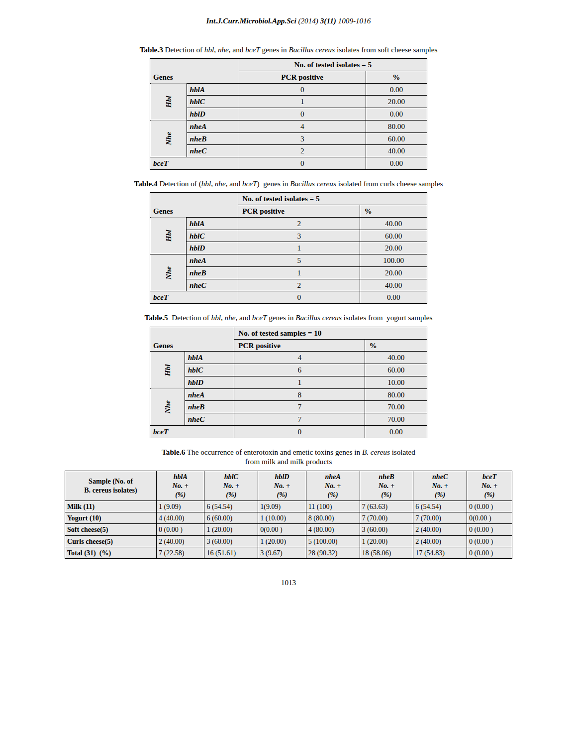Int.J.Curr.Microbiol.App.Sci (2014) 3(11) 1009-1016
Table.3 Detection of hbl, nhe, and bceT genes in Bacillus cereus isolates from soft cheese samples
| Genes | No. of tested isolates = 5 |
| PCR positive | % |
| Hbl | hblA | 0 | 0.00 |
| hblC | 1 | 20.00 |
| hblD | 0 | 0.00 |
| Nhe | nheA | 4 | 80.00 |
| nheB | 3 | 60.00 |
| nheC | 2 | 40.00 |
| bceT | 0 | 0.00 |
Table.4 Detection of (hbl, nhe, and bceT) genes in Bacillus cereus isolated from curls cheese samples
| Genes | No. of tested isolates = 5 |
| PCR positive | % |
| Hbl | hblA | 2 | 40.00 |
| hblC | 3 | 60.00 |
| hblD | 1 | 20.00 |
| Nhe | nheA | 5 | 100.00 |
| nheB | 1 | 20.00 |
| nheC | 2 | 40.00 |
| bceT | 0 | 0.00 |
Table.5 Detection of hbl, nhe, and bceT genes in Bacillus cereus isolates from yogurt samples
| Genes | No. of tested samples = 10 |
| PCR positive | % |
| Hbl | hblA | 4 | 40.00 |
| hblC | 6 | 60.00 |
| hblD | 1 | 10.00 |
| Nhe | nheA | 8 | 80.00 |
| nheB | 7 | 70.00 |
| nheC | 7 | 70.00 |
| bceT | 0 | 0.00 |
Table.6 The occurrence of enterotoxin and emetic toxins genes in B. cereus isolated
from milk and milk products
| Sample (No. of B. cereus isolates) | hblA No. + (%) | hblC No. + (%) | hblD No. + (%) | nheA No. + (%) | nheB No. + (%) | nheC No. + (%) | bceT No. + (%) |
| --- | --- | --- | --- | --- | --- | --- | --- |
| Milk (11) | 1 (9.09) | 6 (54.54) | 1(9.09) | 11 (100) | 7 (63.63) | 6 (54.54) | 0 (0.00 ) |
| Yogurt (10) | 4 (40.00) | 6 (60.00) | 1 (10.00) | 8 (80.00) | 7 (70.00) | 7 (70.00) | 0(0.00 ) |
| Soft cheese(5) | 0 (0.00 ) | 1 (20.00) | 0(0.00 ) | 4 (80.00) | 3 (60.00) | 2 (40.00) | 0 (0.00 ) |
| Curls cheese(5) | 2 (40.00) | 3 (60.00) | 1 (20.00) | 5 (100.00) | 1 (20.00) | 2 (40.00) | 0 (0.00 ) |
| Total (31) (%) | 7 (22.58) | 16 (51.61) | 3 (9.67) | 28 (90.32) | 18 (58.06) | 17 (54.83) | 0 (0.00 ) |
1013